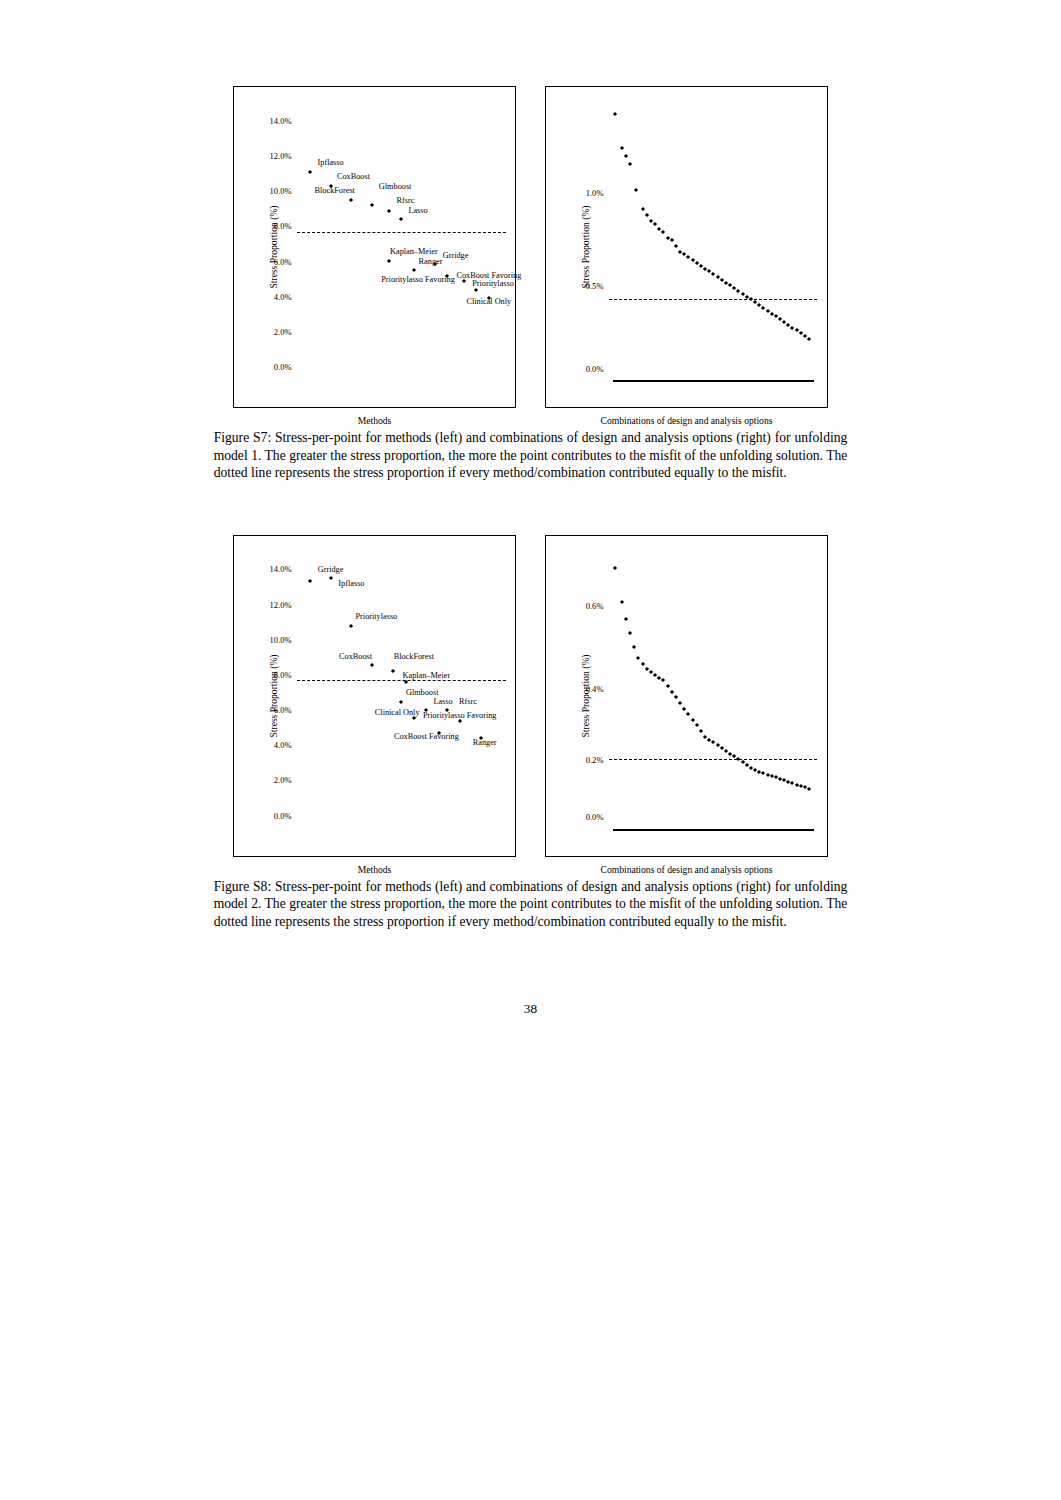Stress Proportion (%)
14.0% 12.0% 10.0% 8.0% 6.0% 4.0% 2.0% 0.0%
Ipflasso
CoxBoost
BlockForest
Glmboost
Rfsrc
Lasso
Kaplan–Meier
Ranger
Grridge
Prioritylasso Favoring
CoxBoost Favoring
Prioritylasso
Clinical Only
Methods
Stress Proportion (%)
1.0% 0.5% 0.0%
Combinations of design and analysis options
Figure S7: Stress-per-point for methods (left) and combinations of design and analysis options (right) for unfolding model 1. The greater the stress proportion, the more the point contributes to the misfit of the unfolding solution. The dotted line represents the stress proportion if every method/combination contributed equally to the misfit.
Stress Proportion (%)
14.0% 12.0% 10.0% 8.0% 6.0% 4.0% 2.0% 0.0%
Grridge
Ipflasso
Prioritylasso
CoxBoost
BlockForest
Kaplan–Meier
Glmboost
Lasso
Rfsrc
Clinical Only
Prioritylasso Favoring
CoxBoost Favoring
Ranger
Methods
Stress Proportion (%)
0.6% 0.4% 0.2% 0.0%
Combinations of design and analysis options
Figure S8: Stress-per-point for methods (left) and combinations of design and analysis options (right) for unfolding model 2. The greater the stress proportion, the more the point contributes to the misfit of the unfolding solution. The dotted line represents the stress proportion if every method/combination contributed equally to the misfit.
38